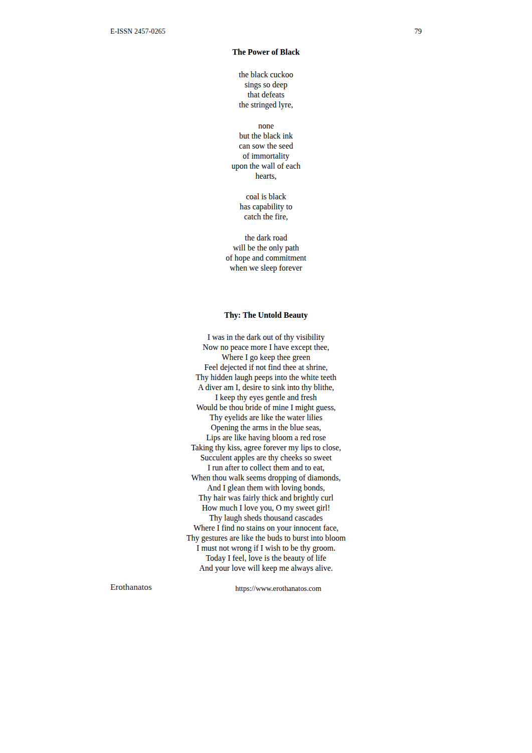E-ISSN 2457-0265 79
The Power of Black
the black cuckoo
sings so deep
that defeats
the stringed lyre,
none
but the black ink
can sow the seed
of immortality
upon the wall of each
hearts,
coal is black
has capability to
catch the fire,
the dark road
will be the only path
of hope and commitment
when we sleep forever
Thy: The Untold Beauty
I was in the dark out of thy visibility
Now no peace more I have except thee,
Where I go keep thee green
Feel dejected if not find thee at shrine,
Thy hidden laugh peeps into the white teeth
A diver am I, desire to sink into thy blithe,
I keep thy eyes gentle and fresh
Would be thou bride of mine I might guess,
Thy eyelids are like the water lilies
Opening the arms in the blue seas,
Lips are like having bloom a red rose
Taking thy kiss, agree forever my lips to close,
Succulent apples are thy cheeks so sweet
I run after to collect them and to eat,
When thou walk seems dropping of diamonds,
And I glean them with loving bonds,
Thy hair was fairly thick and brightly curl
How much I love you, O my sweet girl!
Thy laugh sheds thousand cascades
Where I find no stains on your innocent face,
Thy gestures are like the buds to burst into bloom
I must not wrong if I wish to be thy groom.
Today I feel, love is the beauty of life
And your love will keep me always alive.
Erothanatos https://www.erothanatos.com